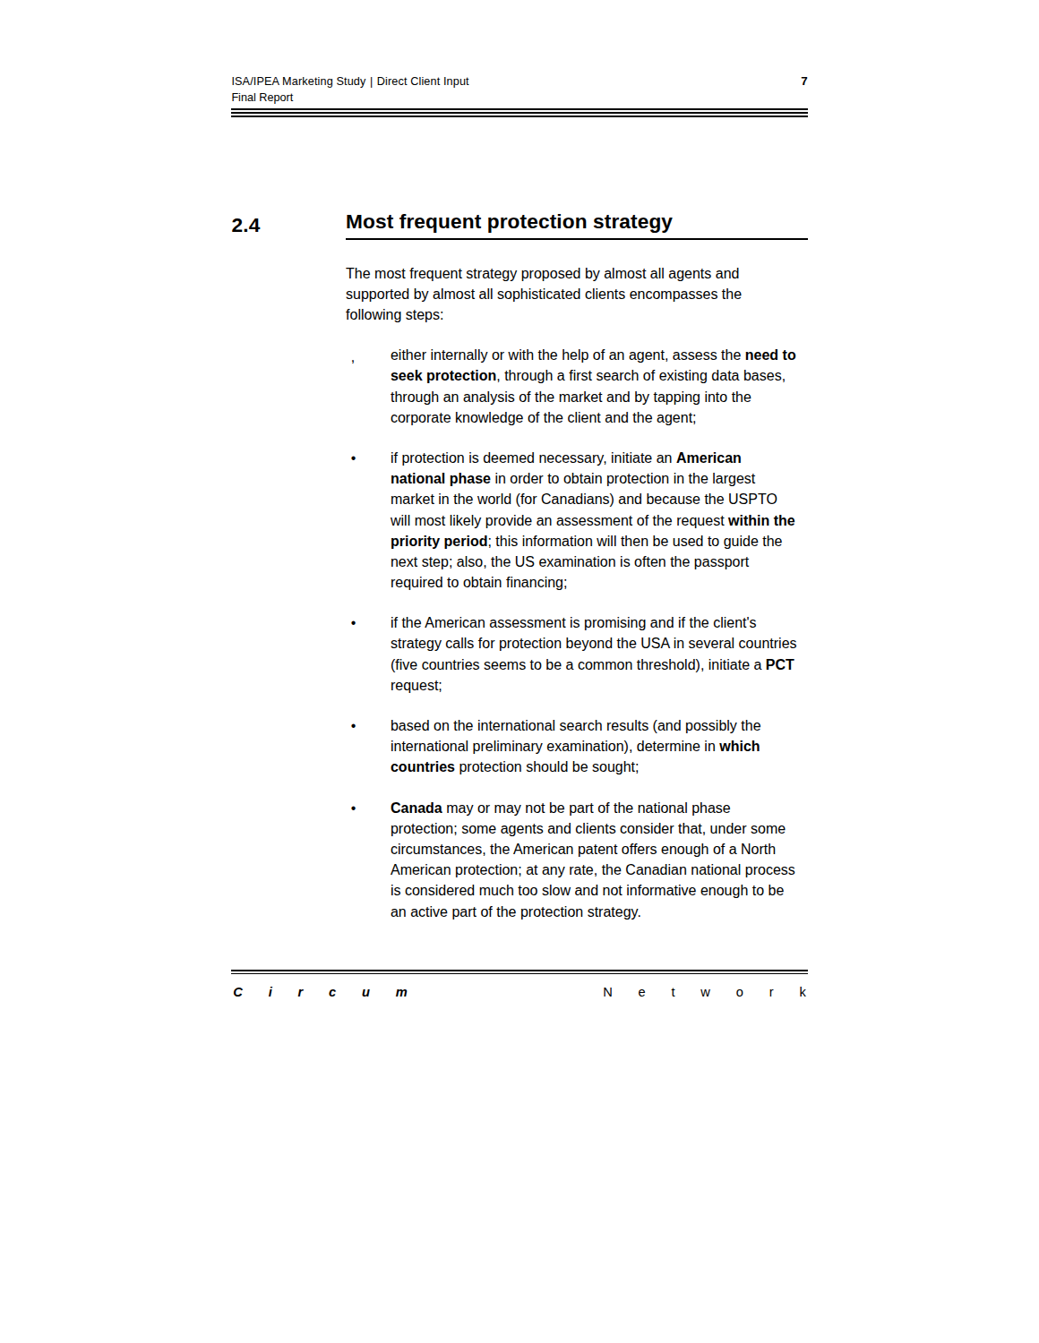ISA/IPEA Marketing Study|Direct Client Input
7
Final Report
2.4
Most frequent protection strategy
The most frequent strategy proposed by almost all agents and supported by almost all sophisticated clients encompasses the following steps:
, either internally or with the help of an agent, assess the need to seek protection, through a first search of existing data bases, through an analysis of the market and by tapping into the corporate knowledge of the client and the agent;
• if protection is deemed necessary, initiate an American national phase in order to obtain protection in the largest market in the world (for Canadians) and because the USPTO will most likely provide an assessment of the request within the priority period; this information will then be used to guide the next step; also, the US examination is often the passport required to obtain financing;
• if the American assessment is promising and if the client's strategy calls for protection beyond the USA in several countries (five countries seems to be a common threshold), initiate a PCT request;
• based on the international search results (and possibly the international preliminary examination), determine in which countries protection should be sought;
• Canada may or may not be part of the national phase protection; some agents and clients consider that, under some circumstances, the American patent offers enough of a North American protection; at any rate, the Canadian national process is considered much too slow and not informative enough to be an active part of the protection strategy.
Circum
Network